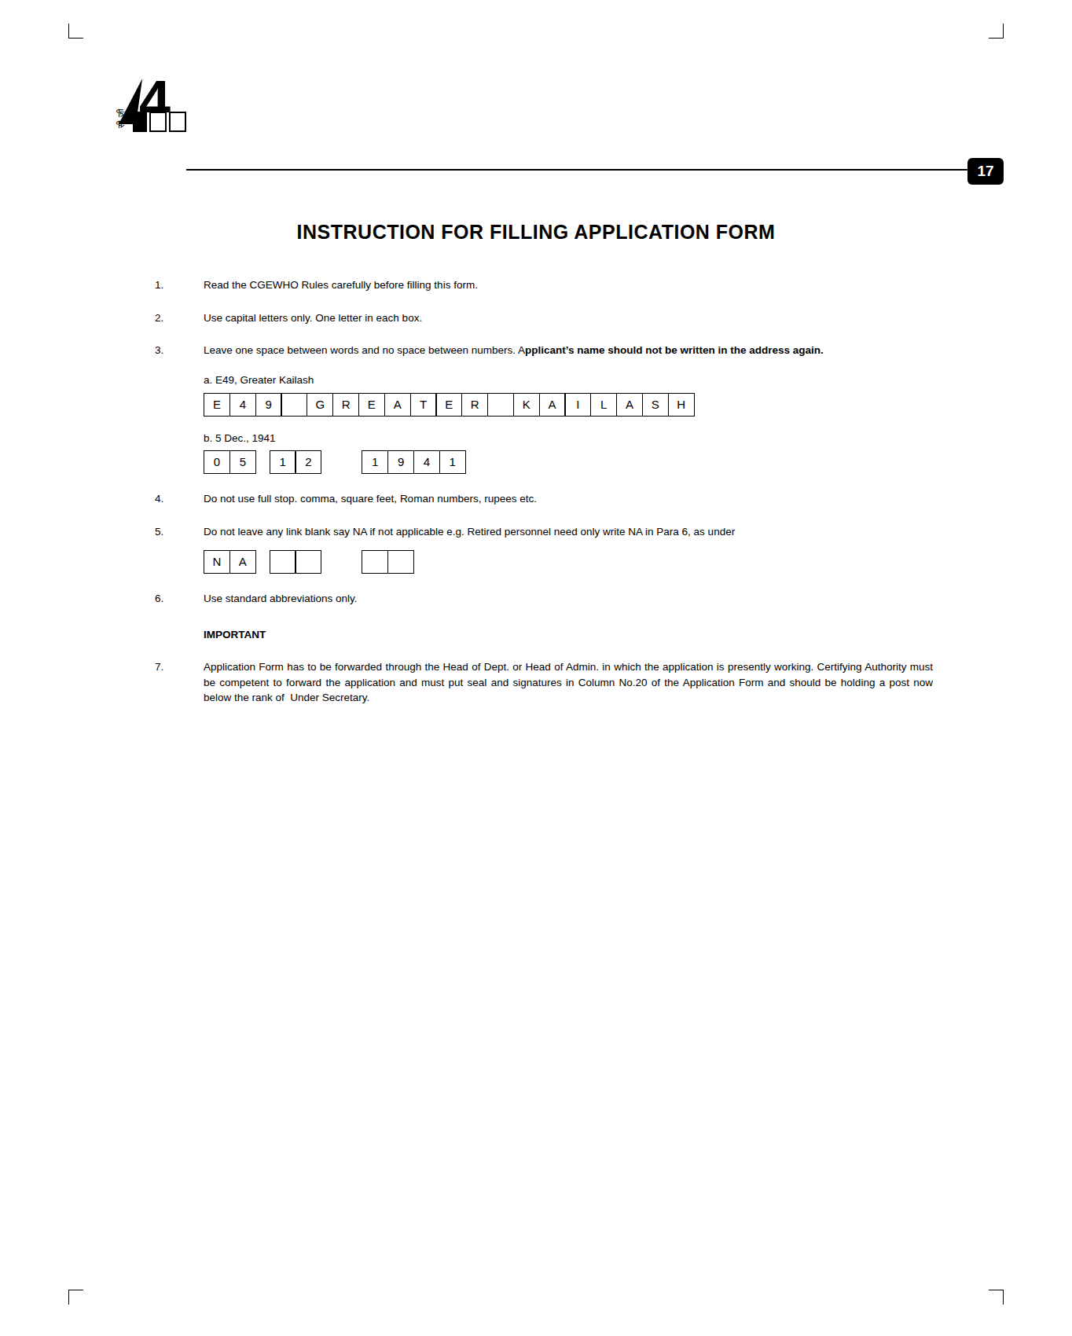4
सी जी
17
INSTRUCTION FOR FILLING APPLICATION FORM
1. Read the CGEWHO Rules carefully before filling this form.
2. Use capital letters only. One letter in each box.
3. Leave one space between words and no space between numbers. Applicant’s name should not be written in the address again.
a. E49, Greater Kailash
E
4
9
G
R
E
A
T
E
R
K
A
I
L
A
S
H
b. 5 Dec., 1941
0
5
1
2
1
9
4
1
4. Do not use full stop. comma, square feet, Roman numbers, rupees etc.
5. Do not leave any link blank say NA if not applicable e.g. Retired personnel need only write NA in Para 6, as under
N
A
6. Use standard abbreviations only.
IMPORTANT
7. Application Form has to be forwarded through the Head of Dept. or Head of Admin. in which the application is presently working. Certifying Authority must be competent to forward the application and must put seal and signatures in Column No.20 of the Application Form and should be holding a post now below the rank of Under Secretary.